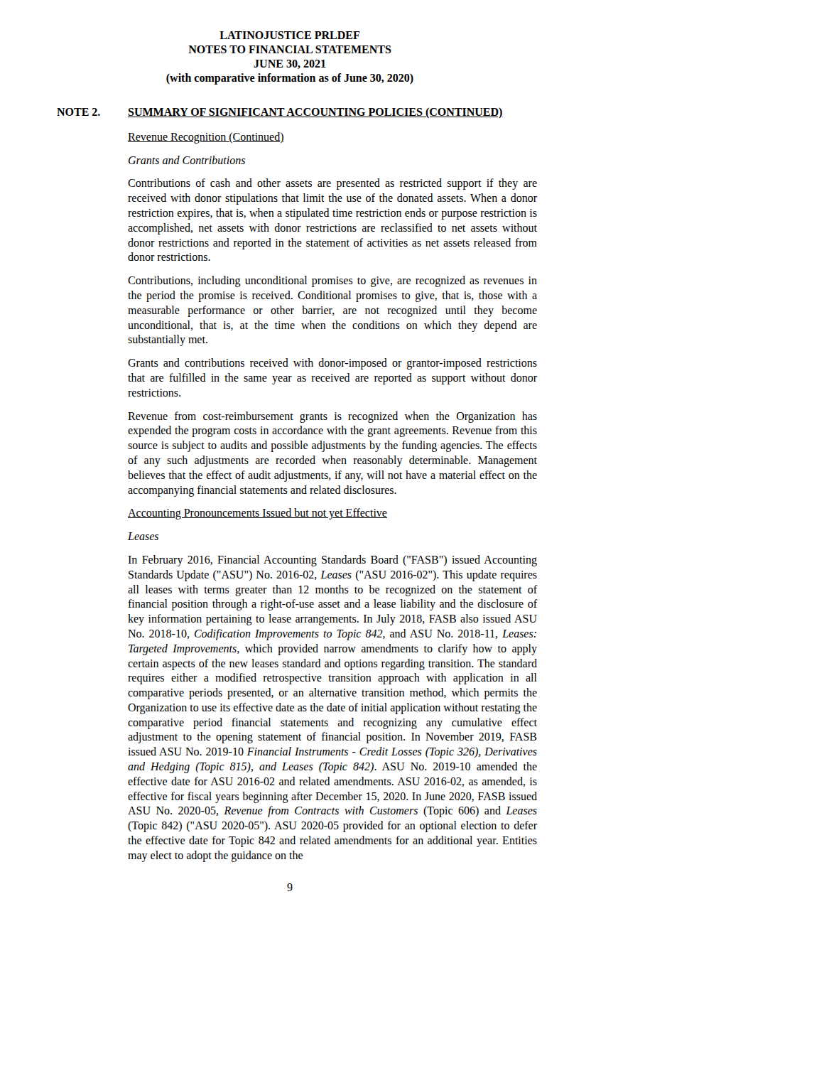LATINOJUSTICE PRLDEF
NOTES TO FINANCIAL STATEMENTS
JUNE 30, 2021
(with comparative information as of June 30, 2020)
NOTE 2.
SUMMARY OF SIGNIFICANT ACCOUNTING POLICIES (CONTINUED)
Revenue Recognition (Continued)
Grants and Contributions
Contributions of cash and other assets are presented as restricted support if they are received with donor stipulations that limit the use of the donated assets. When a donor restriction expires, that is, when a stipulated time restriction ends or purpose restriction is accomplished, net assets with donor restrictions are reclassified to net assets without donor restrictions and reported in the statement of activities as net assets released from donor restrictions.
Contributions, including unconditional promises to give, are recognized as revenues in the period the promise is received. Conditional promises to give, that is, those with a measurable performance or other barrier, are not recognized until they become unconditional, that is, at the time when the conditions on which they depend are substantially met.
Grants and contributions received with donor-imposed or grantor-imposed restrictions that are fulfilled in the same year as received are reported as support without donor restrictions.
Revenue from cost-reimbursement grants is recognized when the Organization has expended the program costs in accordance with the grant agreements. Revenue from this source is subject to audits and possible adjustments by the funding agencies. The effects of any such adjustments are recorded when reasonably determinable. Management believes that the effect of audit adjustments, if any, will not have a material effect on the accompanying financial statements and related disclosures.
Accounting Pronouncements Issued but not yet Effective
Leases
In February 2016, Financial Accounting Standards Board ("FASB") issued Accounting Standards Update ("ASU") No. 2016-02, Leases ("ASU 2016-02"). This update requires all leases with terms greater than 12 months to be recognized on the statement of financial position through a right-of-use asset and a lease liability and the disclosure of key information pertaining to lease arrangements. In July 2018, FASB also issued ASU No. 2018-10, Codification Improvements to Topic 842, and ASU No. 2018-11, Leases: Targeted Improvements, which provided narrow amendments to clarify how to apply certain aspects of the new leases standard and options regarding transition. The standard requires either a modified retrospective transition approach with application in all comparative periods presented, or an alternative transition method, which permits the Organization to use its effective date as the date of initial application without restating the comparative period financial statements and recognizing any cumulative effect adjustment to the opening statement of financial position. In November 2019, FASB issued ASU No. 2019-10 Financial Instruments - Credit Losses (Topic 326), Derivatives and Hedging (Topic 815), and Leases (Topic 842). ASU No. 2019-10 amended the effective date for ASU 2016-02 and related amendments. ASU 2016-02, as amended, is effective for fiscal years beginning after December 15, 2020. In June 2020, FASB issued ASU No. 2020-05, Revenue from Contracts with Customers (Topic 606) and Leases (Topic 842) ("ASU 2020-05"). ASU 2020-05 provided for an optional election to defer the effective date for Topic 842 and related amendments for an additional year. Entities may elect to adopt the guidance on the
9